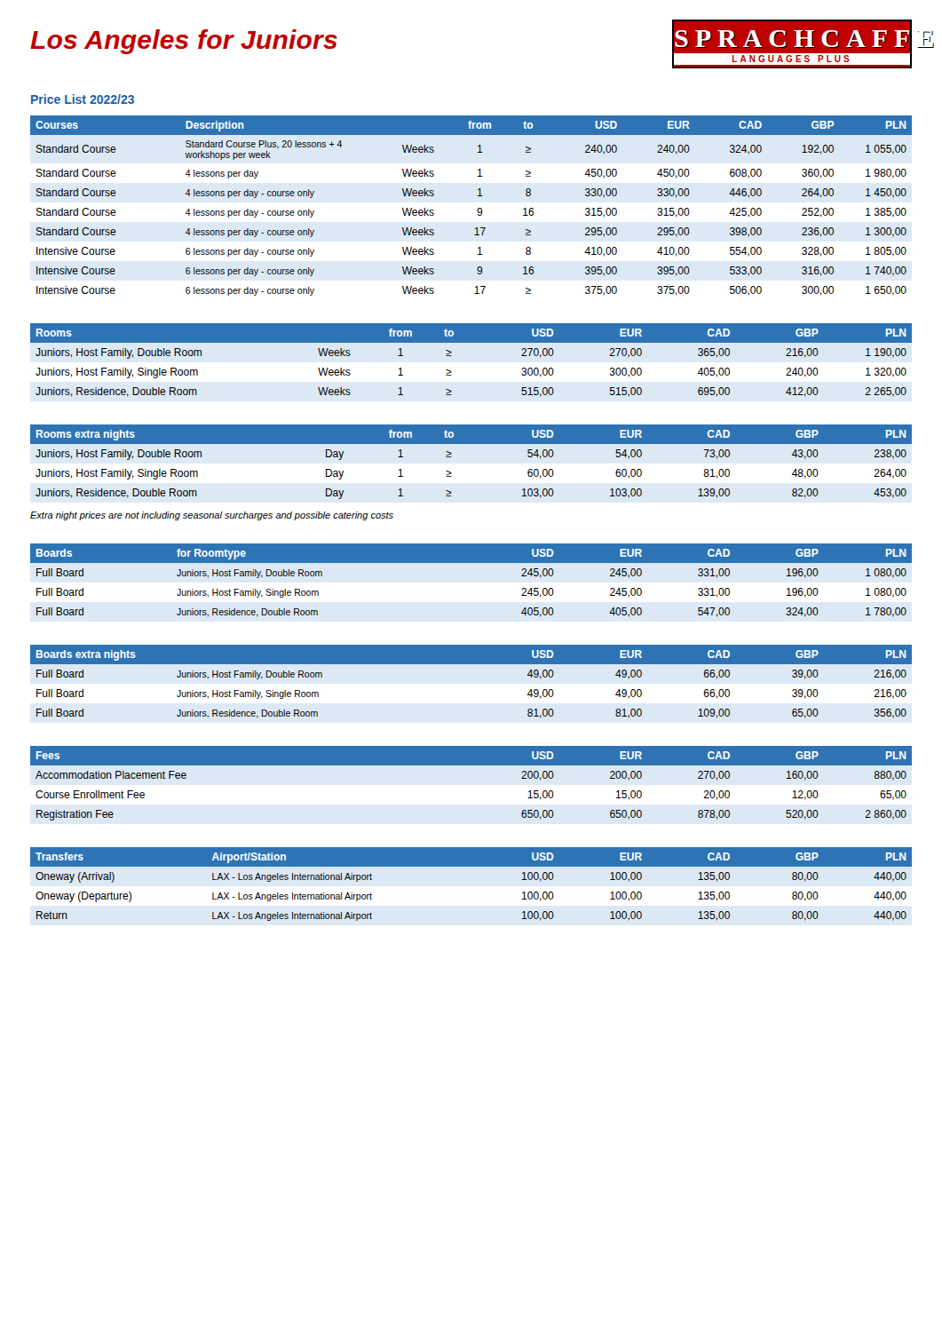Los Angeles for Juniors
SPRACHCAFFE
LANGUAGES PLUS
Price List 2022/23
| Courses | Description | | from | to | USD | EUR | CAD | GBP | PLN |
| --- | --- | --- | --- | --- | --- | --- | --- | --- | --- |
| Standard Course | Standard Course Plus, 20 lessons + 4 workshops per week | Weeks | 1 | ≥ | 240,00 | 240,00 | 324,00 | 192,00 | 1 055,00 |
| Standard Course | 4 lessons per day | Weeks | 1 | ≥ | 450,00 | 450,00 | 608,00 | 360,00 | 1 980,00 |
| Standard Course | 4 lessons per day - course only | Weeks | 1 | 8 | 330,00 | 330,00 | 446,00 | 264,00 | 1 450,00 |
| Standard Course | 4 lessons per day - course only | Weeks | 9 | 16 | 315,00 | 315,00 | 425,00 | 252,00 | 1 385,00 |
| Standard Course | 4 lessons per day - course only | Weeks | 17 | ≥ | 295,00 | 295,00 | 398,00 | 236,00 | 1 300,00 |
| Intensive Course | 6 lessons per day - course only | Weeks | 1 | 8 | 410,00 | 410,00 | 554,00 | 328,00 | 1 805,00 |
| Intensive Course | 6 lessons per day - course only | Weeks | 9 | 16 | 395,00 | 395,00 | 533,00 | 316,00 | 1 740,00 |
| Intensive Course | 6 lessons per day - course only | Weeks | 17 | ≥ | 375,00 | 375,00 | 506,00 | 300,00 | 1 650,00 |
| Rooms | | from | to | USD | EUR | CAD | GBP | PLN |
| --- | --- | --- | --- | --- | --- | --- | --- | --- |
| Juniors, Host Family, Double Room | Weeks | 1 | ≥ | 270,00 | 270,00 | 365,00 | 216,00 | 1 190,00 |
| Juniors, Host Family, Single Room | Weeks | 1 | ≥ | 300,00 | 300,00 | 405,00 | 240,00 | 1 320,00 |
| Juniors, Residence, Double Room | Weeks | 1 | ≥ | 515,00 | 515,00 | 695,00 | 412,00 | 2 265,00 |
| Rooms extra nights | | from | to | USD | EUR | CAD | GBP | PLN |
| --- | --- | --- | --- | --- | --- | --- | --- | --- |
| Juniors, Host Family, Double Room | Day | 1 | ≥ | 54,00 | 54,00 | 73,00 | 43,00 | 238,00 |
| Juniors, Host Family, Single Room | Day | 1 | ≥ | 60,00 | 60,00 | 81,00 | 48,00 | 264,00 |
| Juniors, Residence, Double Room | Day | 1 | ≥ | 103,00 | 103,00 | 139,00 | 82,00 | 453,00 |
Extra night prices are not including seasonal surcharges and possible catering costs
| Boards | for Roomtype | USD | EUR | CAD | GBP | PLN |
| --- | --- | --- | --- | --- | --- | --- |
| Full Board | Juniors, Host Family, Double Room | 245,00 | 245,00 | 331,00 | 196,00 | 1 080,00 |
| Full Board | Juniors, Host Family, Single Room | 245,00 | 245,00 | 331,00 | 196,00 | 1 080,00 |
| Full Board | Juniors, Residence, Double Room | 405,00 | 405,00 | 547,00 | 324,00 | 1 780,00 |
| Boards extra nights | | USD | EUR | CAD | GBP | PLN |
| --- | --- | --- | --- | --- | --- | --- |
| Full Board | Juniors, Host Family, Double Room | 49,00 | 49,00 | 66,00 | 39,00 | 216,00 |
| Full Board | Juniors, Host Family, Single Room | 49,00 | 49,00 | 66,00 | 39,00 | 216,00 |
| Full Board | Juniors, Residence, Double Room | 81,00 | 81,00 | 109,00 | 65,00 | 356,00 |
| Fees | USD | EUR | CAD | GBP | PLN |
| --- | --- | --- | --- | --- | --- |
| Accommodation Placement Fee | 200,00 | 200,00 | 270,00 | 160,00 | 880,00 |
| Course Enrollment Fee | 15,00 | 15,00 | 20,00 | 12,00 | 65,00 |
| Registration Fee | 650,00 | 650,00 | 878,00 | 520,00 | 2 860,00 |
| Transfers | Airport/Station | USD | EUR | CAD | GBP | PLN |
| --- | --- | --- | --- | --- | --- | --- |
| Oneway (Arrival) | LAX - Los Angeles International Airport | 100,00 | 100,00 | 135,00 | 80,00 | 440,00 |
| Oneway (Departure) | LAX - Los Angeles International Airport | 100,00 | 100,00 | 135,00 | 80,00 | 440,00 |
| Return | LAX - Los Angeles International Airport | 100,00 | 100,00 | 135,00 | 80,00 | 440,00 |